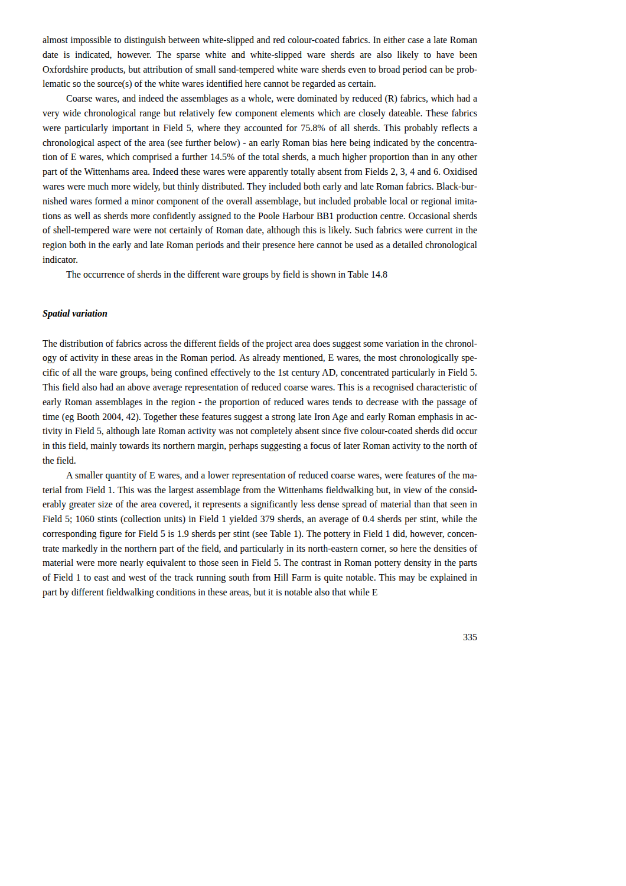almost impossible to distinguish between white-slipped and red colour-coated fabrics. In either case a late Roman date is indicated, however. The sparse white and white-slipped ware sherds are also likely to have been Oxfordshire products, but attribution of small sand-tempered white ware sherds even to broad period can be problematic so the source(s) of the white wares identified here cannot be regarded as certain.
Coarse wares, and indeed the assemblages as a whole, were dominated by reduced (R) fabrics, which had a very wide chronological range but relatively few component elements which are closely dateable. These fabrics were particularly important in Field 5, where they accounted for 75.8% of all sherds. This probably reflects a chronological aspect of the area (see further below) - an early Roman bias here being indicated by the concentration of E wares, which comprised a further 14.5% of the total sherds, a much higher proportion than in any other part of the Wittenhams area. Indeed these wares were apparently totally absent from Fields 2, 3, 4 and 6. Oxidised wares were much more widely, but thinly distributed. They included both early and late Roman fabrics. Black-burnished wares formed a minor component of the overall assemblage, but included probable local or regional imitations as well as sherds more confidently assigned to the Poole Harbour BB1 production centre. Occasional sherds of shell-tempered ware were not certainly of Roman date, although this is likely. Such fabrics were current in the region both in the early and late Roman periods and their presence here cannot be used as a detailed chronological indicator.
The occurrence of sherds in the different ware groups by field is shown in Table 14.8
Spatial variation
The distribution of fabrics across the different fields of the project area does suggest some variation in the chronology of activity in these areas in the Roman period. As already mentioned, E wares, the most chronologically specific of all the ware groups, being confined effectively to the 1st century AD, concentrated particularly in Field 5. This field also had an above average representation of reduced coarse wares. This is a recognised characteristic of early Roman assemblages in the region - the proportion of reduced wares tends to decrease with the passage of time (eg Booth 2004, 42). Together these features suggest a strong late Iron Age and early Roman emphasis in activity in Field 5, although late Roman activity was not completely absent since five colour-coated sherds did occur in this field, mainly towards its northern margin, perhaps suggesting a focus of later Roman activity to the north of the field.
A smaller quantity of E wares, and a lower representation of reduced coarse wares, were features of the material from Field 1. This was the largest assemblage from the Wittenhams fieldwalking but, in view of the considerably greater size of the area covered, it represents a significantly less dense spread of material than that seen in Field 5; 1060 stints (collection units) in Field 1 yielded 379 sherds, an average of 0.4 sherds per stint, while the corresponding figure for Field 5 is 1.9 sherds per stint (see Table 1). The pottery in Field 1 did, however, concentrate markedly in the northern part of the field, and particularly in its north-eastern corner, so here the densities of material were more nearly equivalent to those seen in Field 5. The contrast in Roman pottery density in the parts of Field 1 to east and west of the track running south from Hill Farm is quite notable. This may be explained in part by different fieldwalking conditions in these areas, but it is notable also that while E
335